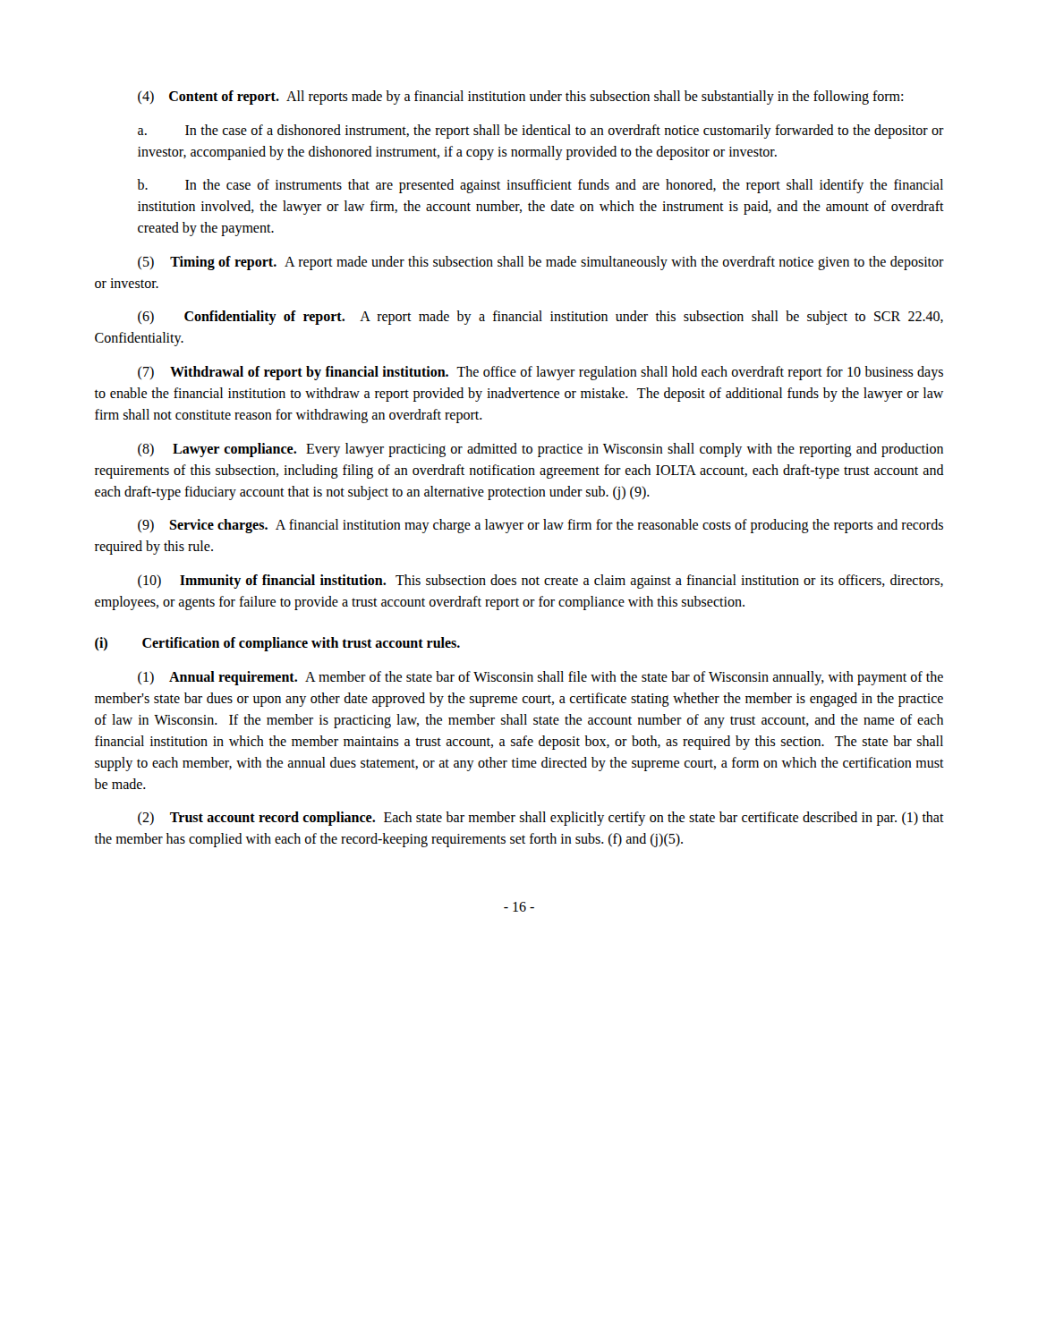(4) Content of report. All reports made by a financial institution under this subsection shall be substantially in the following form:
a. In the case of a dishonored instrument, the report shall be identical to an overdraft notice customarily forwarded to the depositor or investor, accompanied by the dishonored instrument, if a copy is normally provided to the depositor or investor.
b. In the case of instruments that are presented against insufficient funds and are honored, the report shall identify the financial institution involved, the lawyer or law firm, the account number, the date on which the instrument is paid, and the amount of overdraft created by the payment.
(5) Timing of report. A report made under this subsection shall be made simultaneously with the overdraft notice given to the depositor or investor.
(6) Confidentiality of report. A report made by a financial institution under this subsection shall be subject to SCR 22.40, Confidentiality.
(7) Withdrawal of report by financial institution. The office of lawyer regulation shall hold each overdraft report for 10 business days to enable the financial institution to withdraw a report provided by inadvertence or mistake. The deposit of additional funds by the lawyer or law firm shall not constitute reason for withdrawing an overdraft report.
(8) Lawyer compliance. Every lawyer practicing or admitted to practice in Wisconsin shall comply with the reporting and production requirements of this subsection, including filing of an overdraft notification agreement for each IOLTA account, each draft-type trust account and each draft-type fiduciary account that is not subject to an alternative protection under sub. (j) (9).
(9) Service charges. A financial institution may charge a lawyer or law firm for the reasonable costs of producing the reports and records required by this rule.
(10) Immunity of financial institution. This subsection does not create a claim against a financial institution or its officers, directors, employees, or agents for failure to provide a trust account overdraft report or for compliance with this subsection.
(i) Certification of compliance with trust account rules.
(1) Annual requirement. A member of the state bar of Wisconsin shall file with the state bar of Wisconsin annually, with payment of the member's state bar dues or upon any other date approved by the supreme court, a certificate stating whether the member is engaged in the practice of law in Wisconsin. If the member is practicing law, the member shall state the account number of any trust account, and the name of each financial institution in which the member maintains a trust account, a safe deposit box, or both, as required by this section. The state bar shall supply to each member, with the annual dues statement, or at any other time directed by the supreme court, a form on which the certification must be made.
(2) Trust account record compliance. Each state bar member shall explicitly certify on the state bar certificate described in par. (1) that the member has complied with each of the record-keeping requirements set forth in subs. (f) and (j)(5).
- 16 -